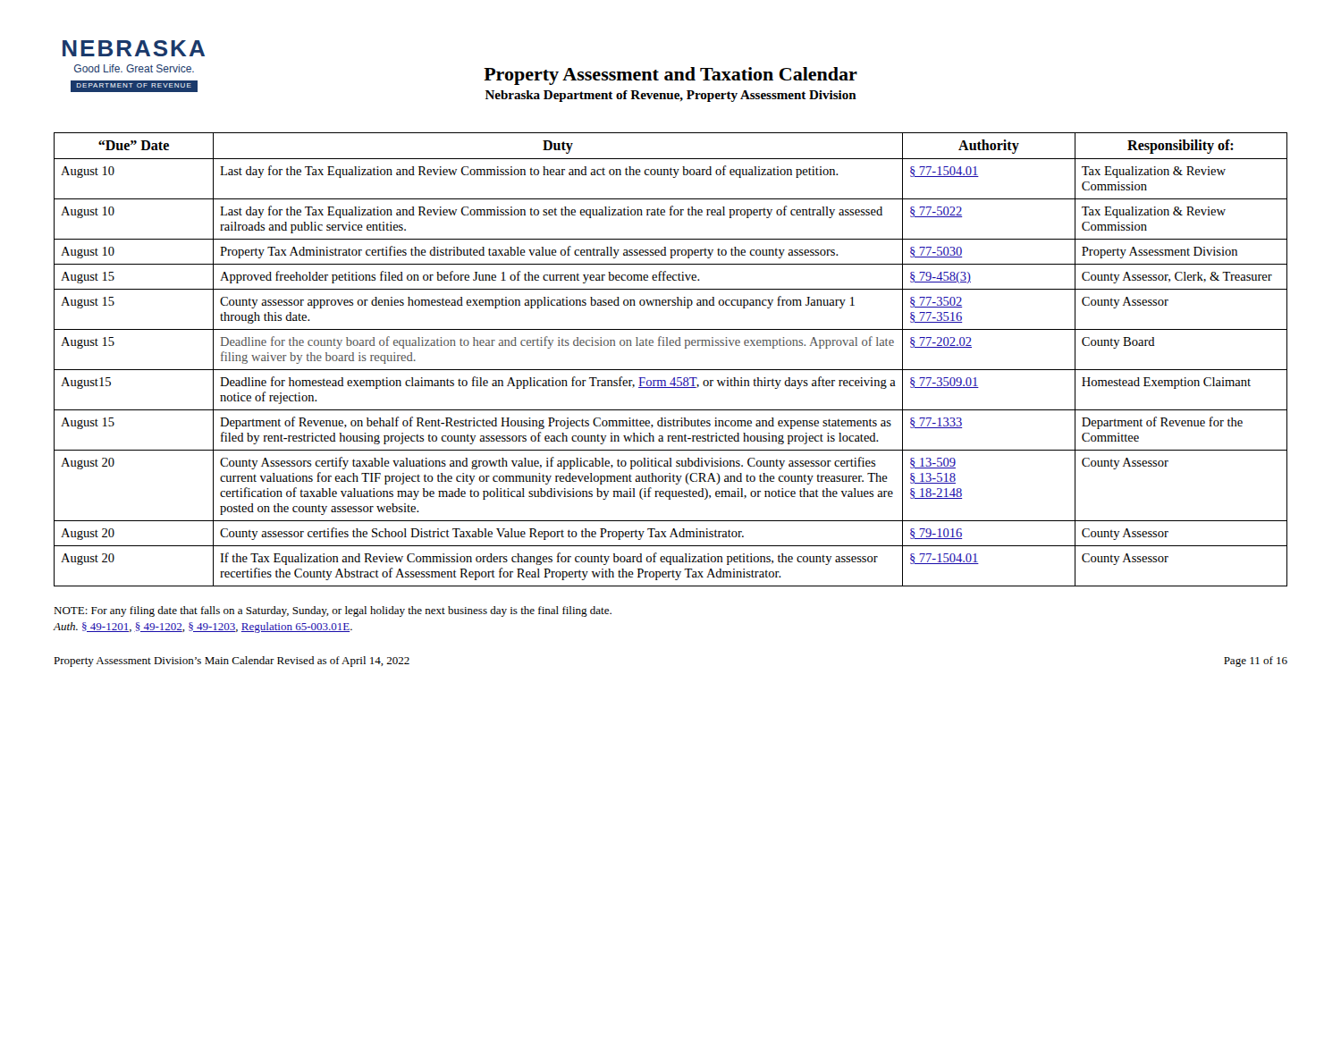NEBRASKA
Good Life. Great Service.
DEPARTMENT OF REVENUE
Property Assessment and Taxation Calendar
Nebraska Department of Revenue, Property Assessment Division
| “Due” Date | Duty | Authority | Responsibility of: |
| --- | --- | --- | --- |
| August 10 | Last day for the Tax Equalization and Review Commission to hear and act on the county board of equalization petition. | § 77-1504.01 | Tax Equalization & Review Commission |
| August 10 | Last day for the Tax Equalization and Review Commission to set the equalization rate for the real property of centrally assessed railroads and public service entities. | § 77-5022 | Tax Equalization & Review Commission |
| August 10 | Property Tax Administrator certifies the distributed taxable value of centrally assessed property to the county assessors. | § 77-5030 | Property Assessment Division |
| August 15 | Approved freeholder petitions filed on or before June 1 of the current year become effective. | § 79-458(3) | County Assessor, Clerk, & Treasurer |
| August 15 | County assessor approves or denies homestead exemption applications based on ownership and occupancy from January 1 through this date. | § 77-3502 § 77-3516 | County Assessor |
| August 15 | Deadline for the county board of equalization to hear and certify its decision on late filed permissive exemptions. Approval of late filing waiver by the board is required. | § 77-202.02 | County Board |
| August15 | Deadline for homestead exemption claimants to file an Application for Transfer, Form 458T , or within thirty days after receiving a notice of rejection. | § 77-3509.01 | Homestead Exemption Claimant |
| August 15 | Department of Revenue, on behalf of Rent-Restricted Housing Projects Committee, distributes income and expense statements as filed by rent-restricted housing projects to county assessors of each county in which a rent-restricted housing project is located. | § 77-1333 | Department of Revenue for the Committee |
| August 20 | County Assessors certify taxable valuations and growth value, if applicable, to political subdivisions. County assessor certifies current valuations for each TIF project to the city or community redevelopment authority (CRA) and to the county treasurer. The certification of taxable valuations may be made to political subdivisions by mail (if requested), email, or notice that the values are posted on the county assessor website. | § 13-509 § 13-518 § 18-2148 | County Assessor |
| August 20 | County assessor certifies the School District Taxable Value Report to the Property Tax Administrator. | § 79-1016 | County Assessor |
| August 20 | If the Tax Equalization and Review Commission orders changes for county board of equalization petitions, the county assessor recertifies the County Abstract of Assessment Report for Real Property with the Property Tax Administrator. | § 77-1504.01 | County Assessor |
NOTE: For any filing date that falls on a Saturday, Sunday, or legal holiday the next business day is the final filing date.
Auth. § 49-1201, § 49-1202, § 49-1203, Regulation 65-003.01E.
Property Assessment Division’s Main Calendar Revised as of April 14, 2022
Page 11 of 16